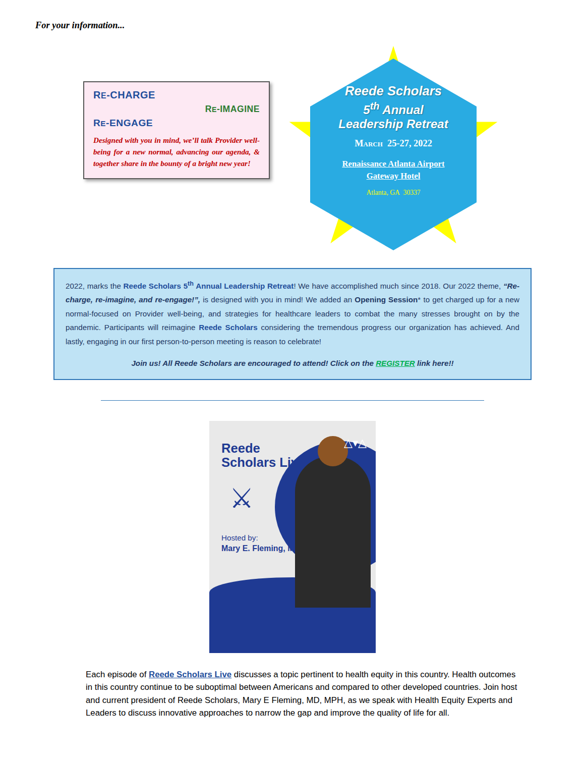For your information...
RE-CHARGE
RE-IMAGINE
RE-ENGAGE
Designed with you in mind, we’ll talk Provider well-being for a new normal, advancing our agenda, & together share in the bounty of a bright new year!
Reede Scholars
5th Annual
Leadership Retreat
March 25-27, 2022
Renaissance Atlanta Airport
Gateway Hotel
Atlanta, GA 30337
2022, marks the Reede Scholars 5th Annual Leadership Retreat! We have accomplished much since 2018. Our 2022 theme, “Re-charge, re-imagine, and re-engage!”, is designed with you in mind! We added an Opening Session* to get charged up for a new normal-focused on Provider well-being, and strategies for healthcare leaders to combat the many stresses brought on by the pandemic. Participants will reimagine Reede Scholars considering the tremendous progress our organization has achieved. And lastly, engaging in our first person-to-person meeting is reason to celebrate! Join us! All Reede Scholars are encouraged to attend! Click on the REGISTER link here!!
△▾△
Reede
Scholars Live!
⚔
Hosted by: Mary E. Fleming, MD, MPH
Each episode of Reede Scholars Live discusses a topic pertinent to health equity in this country. Health outcomes in this country continue to be suboptimal between Americans and compared to other developed countries. Join host and current president of Reede Scholars, Mary E Fleming, MD, MPH, as we speak with Health Equity Experts and Leaders to discuss innovative approaches to narrow the gap and improve the quality of life for all.